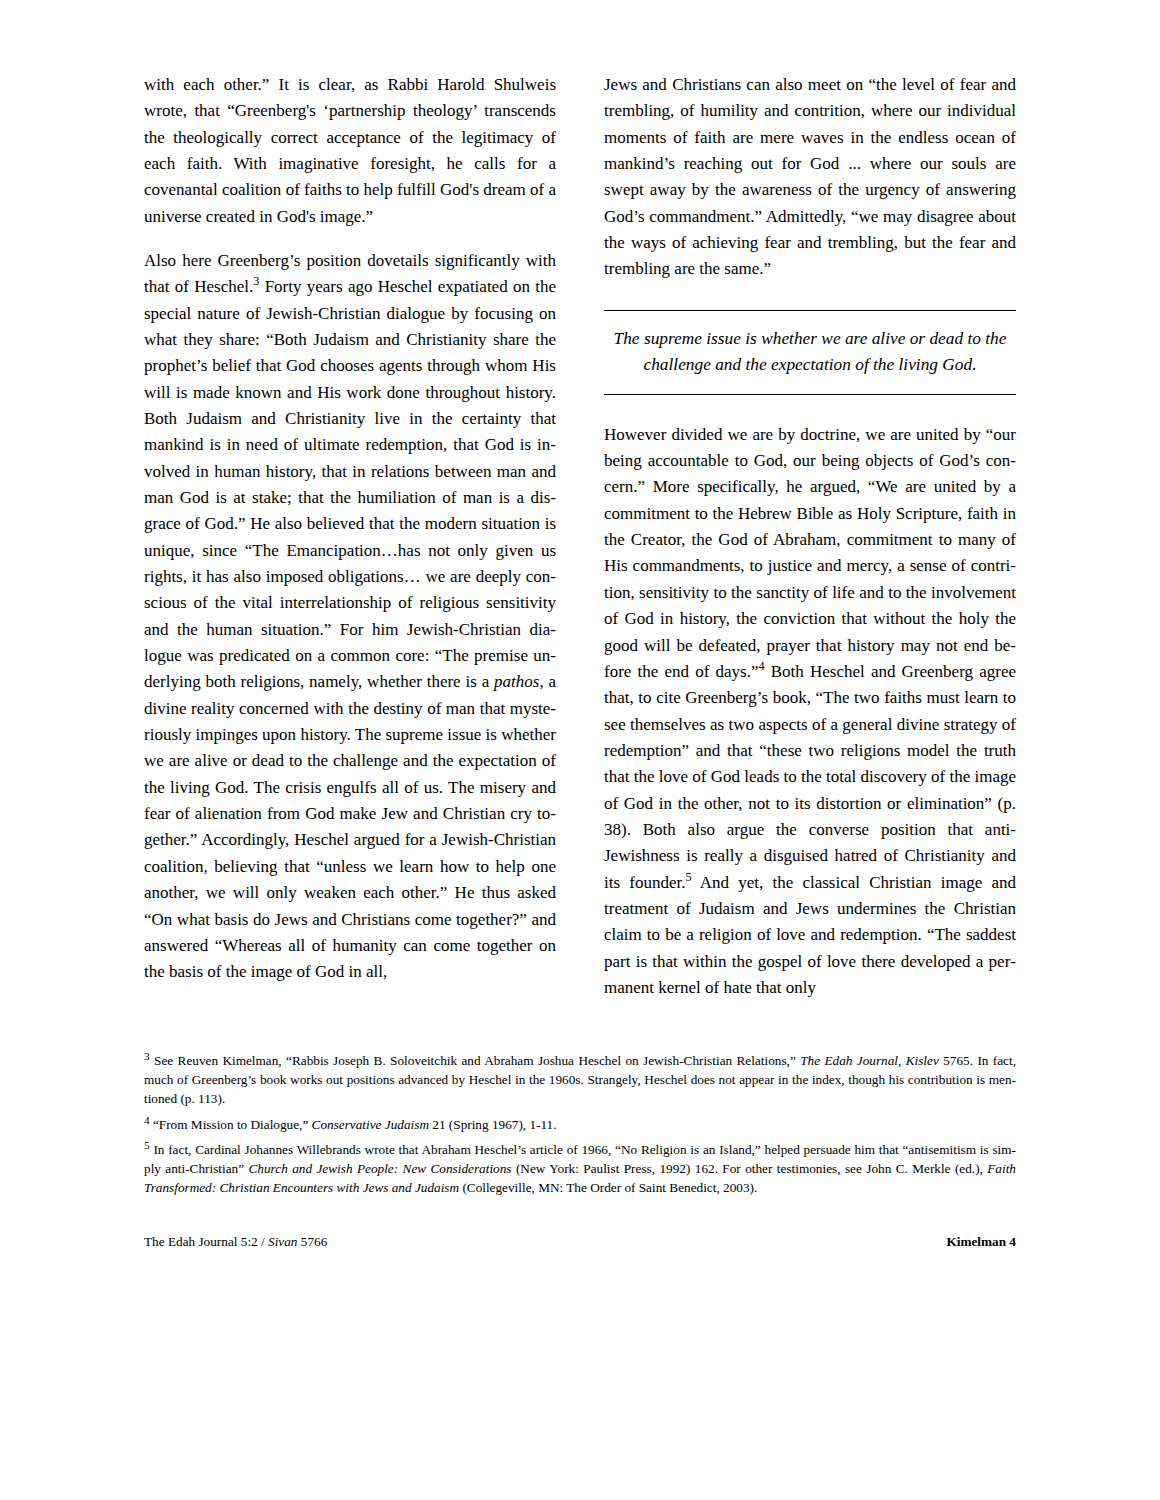with each other.” It is clear, as Rabbi Harold Shulweis wrote, that “Greenberg's ‘partnership theology’ transcends the theologically correct acceptance of the legitimacy of each faith. With imaginative foresight, he calls for a covenantal coalition of faiths to help fulfill God's dream of a universe created in God's image.”
Also here Greenberg’s position dovetails significantly with that of Heschel.3 Forty years ago Heschel expatiated on the special nature of Jewish-Christian dialogue by focusing on what they share: “Both Judaism and Christianity share the prophet’s belief that God chooses agents through whom His will is made known and His work done throughout history. Both Judaism and Christianity live in the certainty that mankind is in need of ultimate redemption, that God is involved in human history, that in relations between man and man God is at stake; that the humiliation of man is a disgrace of God.” He also believed that the modern situation is unique, since “The Emancipation…has not only given us rights, it has also imposed obligations… we are deeply conscious of the vital interrelationship of religious sensitivity and the human situation.” For him Jewish-Christian dialogue was predicated on a common core: “The premise underlying both religions, namely, whether there is a pathos, a divine reality concerned with the destiny of man that mysteriously impinges upon history. The supreme issue is whether we are alive or dead to the challenge and the expectation of the living God. The crisis engulfs all of us. The misery and fear of alienation from God make Jew and Christian cry together.” Accordingly, Heschel argued for a Jewish-Christian coalition, believing that “unless we learn how to help one another, we will only weaken each other.” He thus asked “On what basis do Jews and Christians come together?” and answered “Whereas all of humanity can come together on the basis of the image of God in all,
Jews and Christians can also meet on “the level of fear and trembling, of humility and contrition, where our individual moments of faith are mere waves in the endless ocean of mankind’s reaching out for God ... where our souls are swept away by the awareness of the urgency of answering God’s commandment.” Admittedly, “we may disagree about the ways of achieving fear and trembling, but the fear and trembling are the same.”
The supreme issue is whether we are alive or dead to the challenge and the expectation of the living God.
However divided we are by doctrine, we are united by “our being accountable to God, our being objects of God’s concern.” More specifically, he argued, “We are united by a commitment to the Hebrew Bible as Holy Scripture, faith in the Creator, the God of Abraham, commitment to many of His commandments, to justice and mercy, a sense of contrition, sensitivity to the sanctity of life and to the involvement of God in history, the conviction that without the holy the good will be defeated, prayer that history may not end before the end of days.”4 Both Heschel and Greenberg agree that, to cite Greenberg’s book, “The two faiths must learn to see themselves as two aspects of a general divine strategy of redemption” and that “these two religions model the truth that the love of God leads to the total discovery of the image of God in the other, not to its distortion or elimination” (p. 38). Both also argue the converse position that anti-Jewishness is really a disguised hatred of Christianity and its founder.5 And yet, the classical Christian image and treatment of Judaism and Jews undermines the Christian claim to be a religion of love and redemption. “The saddest part is that within the gospel of love there developed a permanent kernel of hate that only
3 See Reuven Kimelman, “Rabbis Joseph B. Soloveitchik and Abraham Joshua Heschel on Jewish-Christian Relations,” The Edah Journal, Kislev 5765. In fact, much of Greenberg’s book works out positions advanced by Heschel in the 1960s. Strangely, Heschel does not appear in the index, though his contribution is mentioned (p. 113).
4 “From Mission to Dialogue,” Conservative Judaism 21 (Spring 1967), 1-11.
5 In fact, Cardinal Johannes Willebrands wrote that Abraham Heschel’s article of 1966, “No Religion is an Island,” helped persuade him that “antisemitism is simply anti-Christian” Church and Jewish People: New Considerations (New York: Paulist Press, 1992) 162. For other testimonies, see John C. Merkle (ed.), Faith Transformed: Christian Encounters with Jews and Judaism (Collegeville, MN: The Order of Saint Benedict, 2003).
The Edah Journal 5:2 / Sivan 5766
Kimelman 4